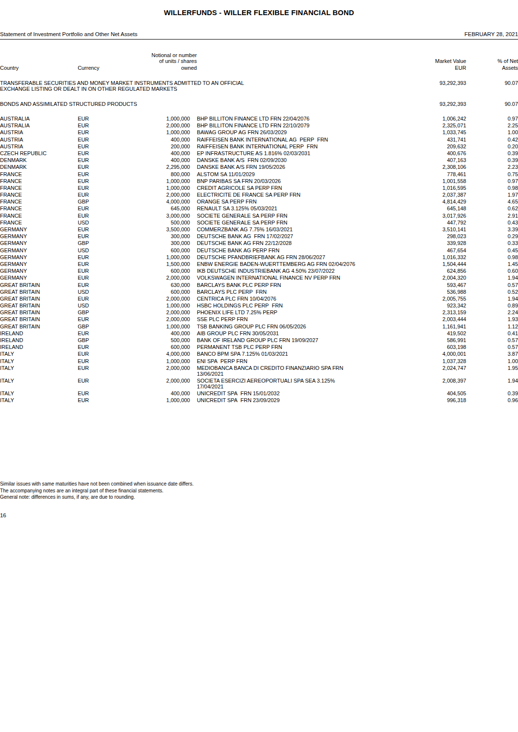WILLERFUNDS - WILLER FLEXIBLE FINANCIAL BOND
Statement of Investment Portfolio and Other Net Assets
FEBRUARY 28, 2021
| | | Notional or number of units / shares | | Market Value | % of Net |
| --- | --- | --- | --- | --- | --- |
| Country | Currency | owned | | EUR | Assets |
| TRANSFERABLE SECURITIES AND MONEY MARKET INSTRUMENTS ADMITTED TO AN OFFICIAL EXCHANGE LISTING OR DEALT IN ON OTHER REGULATED MARKETS | 93,292,393 | 90.07 |
| BONDS AND ASSIMILATED STRUCTURED PRODUCTS | 93,292,393 | 90.07 |
| AUSTRALIA | EUR | 1,000,000 | BHP BILLITON FINANCE LTD FRN 22/04/2076 | 1,006,242 | 0.97 |
| AUSTRALIA | EUR | 2,000,000 | BHP BILLITON FINANCE LTD FRN 22/10/2079 | 2,325,071 | 2.25 |
| AUSTRIA | EUR | 1,000,000 | BAWAG GROUP AG FRN 26/03/2029 | 1,033,745 | 1.00 |
| AUSTRIA | EUR | 400,000 | RAIFFEISEN BANK INTERNATIONAL AG PERP FRN | 431,741 | 0.42 |
| AUSTRIA | EUR | 200,000 | RAIFFEISEN BANK INTERNATIONAL PERP FRN | 209,632 | 0.20 |
| CZECH REPUBLIC | EUR | 400,000 | EP INFRASTRUCTURE AS 1.816% 02/03/2031 | 400,676 | 0.39 |
| DENMARK | EUR | 400,000 | DANSKE BANK A/S FRN 02/09/2030 | 407,163 | 0.39 |
| DENMARK | EUR | 2,295,000 | DANSKE BANK A/S FRN 19/05/2026 | 2,308,106 | 2.23 |
| FRANCE | EUR | 800,000 | ALSTOM SA 11/01/2029 | 778,461 | 0.75 |
| FRANCE | EUR | 1,000,000 | BNP PARIBAS SA FRN 20/03/2026 | 1,001,558 | 0.97 |
| FRANCE | EUR | 1,000,000 | CREDIT AGRICOLE SA PERP FRN | 1,016,595 | 0.98 |
| FRANCE | EUR | 2,000,000 | ELECTRICITE DE FRANCE SA PERP FRN | 2,037,387 | 1.97 |
| FRANCE | GBP | 4,000,000 | ORANGE SA PERP FRN | 4,814,429 | 4.65 |
| FRANCE | EUR | 645,000 | RENAULT SA 3.125% 05/03/2021 | 645,148 | 0.62 |
| FRANCE | EUR | 3,000,000 | SOCIETE GENERALE SA PERP FRN | 3,017,926 | 2.91 |
| FRANCE | USD | 500,000 | SOCIETE GENERALE SA PERP FRN | 447,792 | 0.43 |
| GERMANY | EUR | 3,500,000 | COMMERZBANK AG 7.75% 16/03/2021 | 3,510,141 | 3.39 |
| GERMANY | EUR | 300,000 | DEUTSCHE BANK AG FRN 17/02/2027 | 298,023 | 0.29 |
| GERMANY | GBP | 300,000 | DEUTSCHE BANK AG FRN 22/12/2028 | 339,928 | 0.33 |
| GERMANY | USD | 600,000 | DEUTSCHE BANK AG PERP FRN | 467,654 | 0.45 |
| GERMANY | EUR | 1,000,000 | DEUTSCHE PFANDBRIEFBANK AG FRN 28/06/2027 | 1,016,332 | 0.98 |
| GERMANY | EUR | 1,500,000 | ENBW ENERGIE BADEN-WUERTTEMBERG AG FRN 02/04/2076 | 1,504,444 | 1.45 |
| GERMANY | EUR | 600,000 | IKB DEUTSCHE INDUSTRIEBANK AG 4.50% 23/07/2022 | 624,856 | 0.60 |
| GERMANY | EUR | 2,000,000 | VOLKSWAGEN INTERNATIONAL FINANCE NV PERP FRN | 2,004,320 | 1.94 |
| GREAT BRITAIN | EUR | 630,000 | BARCLAYS BANK PLC PERP FRN | 593,467 | 0.57 |
| GREAT BRITAIN | USD | 600,000 | BARCLAYS PLC PERP FRN | 536,988 | 0.52 |
| GREAT BRITAIN | EUR | 2,000,000 | CENTRICA PLC FRN 10/04/2076 | 2,005,755 | 1.94 |
| GREAT BRITAIN | USD | 1,000,000 | HSBC HOLDINGS PLC PERP FRN | 923,342 | 0.89 |
| GREAT BRITAIN | GBP | 2,000,000 | PHOENIX LIFE LTD 7.25% PERP | 2,313,159 | 2.24 |
| GREAT BRITAIN | EUR | 2,000,000 | SSE PLC PERP FRN | 2,003,444 | 1.93 |
| GREAT BRITAIN | GBP | 1,000,000 | TSB BANKING GROUP PLC FRN 06/05/2026 | 1,161,941 | 1.12 |
| IRELAND | EUR | 400,000 | AIB GROUP PLC FRN 30/05/2031 | 419,502 | 0.41 |
| IRELAND | GBP | 500,000 | BANK OF IRELAND GROUP PLC FRN 19/09/2027 | 586,991 | 0.57 |
| IRELAND | EUR | 600,000 | PERMANENT TSB PLC PERP FRN | 603,198 | 0.57 |
| ITALY | EUR | 4,000,000 | BANCO BPM SPA 7.125% 01/03/2021 | 4,000,001 | 3.87 |
| ITALY | EUR | 1,000,000 | ENI SPA PERP FRN | 1,037,328 | 1.00 |
| ITALY | EUR | 2,000,000 | MEDIOBANCA BANCA DI CREDITO FINANZIARIO SPA FRN 13/06/2021 | 2,024,747 | 1.95 |
| ITALY | EUR | 2,000,000 | SOCIETA ESERCIZI AEREOPORTUALI SPA SEA 3.125% 17/04/2021 | 2,008,397 | 1.94 |
| ITALY | EUR | 400,000 | UNICREDIT SPA FRN 15/01/2032 | 404,505 | 0.39 |
| ITALY | EUR | 1,000,000 | UNICREDIT SPA FRN 23/09/2029 | 996,318 | 0.96 |
Similar issues with same maturities have not been combined when issuance date differs.
The accompanying notes are an integral part of these financial statements.
General note: differences in sums, if any, are due to rounding.
16